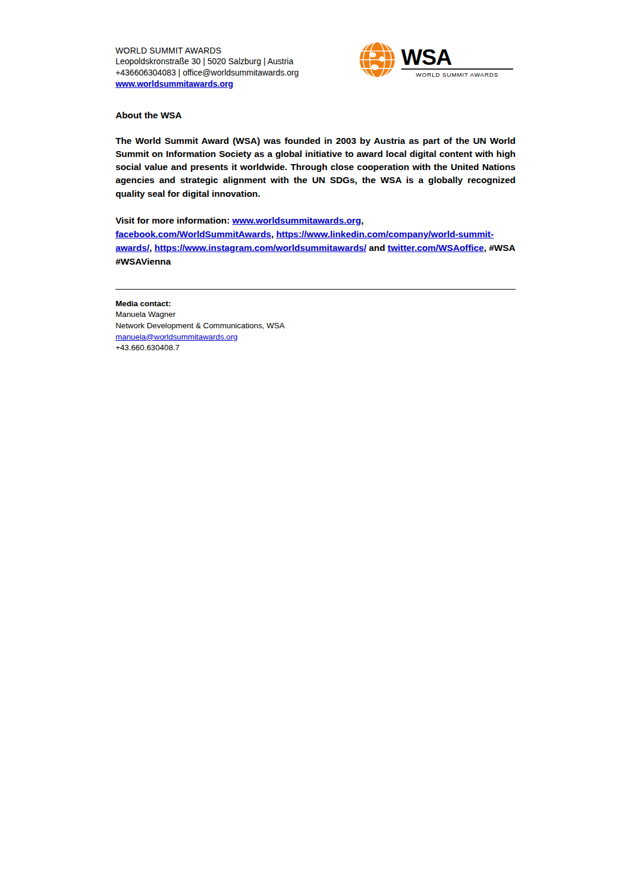WORLD SUMMIT AWARDS
Leopoldskronstraße 30 | 5020 Salzburg | Austria
+436606304083 | office@worldsummitawards.org
www.worldsummitawards.org
WSA WORLD SUMMIT AWARDS
About the WSA
The World Summit Award (WSA) was founded in 2003 by Austria as part of the UN World Summit on Information Society as a global initiative to award local digital content with high social value and presents it worldwide. Through close cooperation with the United Nations agencies and strategic alignment with the UN SDGs, the WSA is a globally recognized quality seal for digital innovation.
Visit for more information: www.worldsummitawards.org, facebook.com/WorldSummitAwards, https://www.linkedin.com/company/world-summit-awards/, https://www.instagram.com/worldsummitawards/ and twitter.com/WSAoffice, #WSA #WSAVienna
Media contact:
Manuela Wagner
Network Development & Communications, WSA
manuela@worldsummitawards.org
+43.660.630408.7